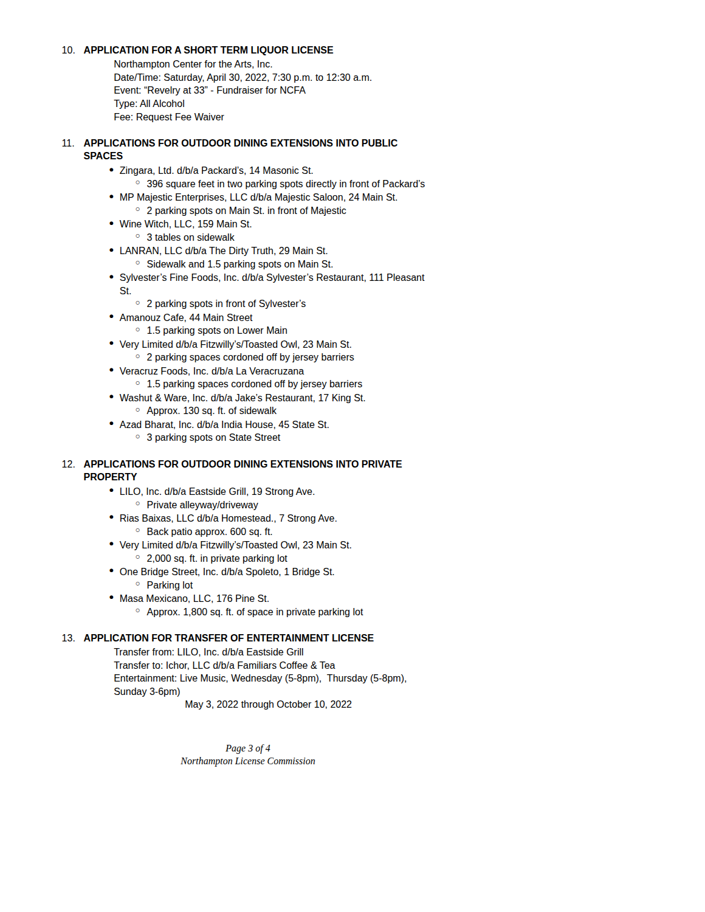APPLICATION FOR A SHORT TERM LIQUOR LICENSE
Northampton Center for the Arts, Inc.
Date/Time: Saturday, April 30, 2022, 7:30 p.m. to 12:30 a.m.
Event: “Revelry at 33” - Fundraiser for NCFA
Type: All Alcohol
Fee: Request Fee Waiver
APPLICATIONS FOR OUTDOOR DINING EXTENSIONS INTO PUBLIC SPACES
Zingara, Ltd. d/b/a Packard’s, 14 Masonic St.
396 square feet in two parking spots directly in front of Packard’s
MP Majestic Enterprises, LLC d/b/a Majestic Saloon, 24 Main St.
2 parking spots on Main St. in front of Majestic
Wine Witch, LLC, 159 Main St.
3 tables on sidewalk
LANRAN, LLC d/b/a The Dirty Truth, 29 Main St.
Sidewalk and 1.5 parking spots on Main St.
Sylvester’s Fine Foods, Inc. d/b/a Sylvester’s Restaurant, 111 Pleasant St.
2 parking spots in front of Sylvester’s
Amanouz Cafe, 44 Main Street
1.5 parking spots on Lower Main
Very Limited d/b/a Fitzwilly’s/Toasted Owl, 23 Main St.
2 parking spaces cordoned off by jersey barriers
Veracruz Foods, Inc. d/b/a La Veracruzana
1.5 parking spaces cordoned off by jersey barriers
Washut & Ware, Inc. d/b/a Jake’s Restaurant, 17 King St.
Approx. 130 sq. ft. of sidewalk
Azad Bharat, Inc. d/b/a India House, 45 State St.
3 parking spots on State Street
APPLICATIONS FOR OUTDOOR DINING EXTENSIONS INTO PRIVATE PROPERTY
LILO, Inc. d/b/a Eastside Grill, 19 Strong Ave.
Private alleyway/driveway
Rias Baixas, LLC d/b/a Homestead., 7 Strong Ave.
Back patio approx. 600 sq. ft.
Very Limited d/b/a Fitzwilly’s/Toasted Owl, 23 Main St.
2,000 sq. ft. in private parking lot
One Bridge Street, Inc. d/b/a Spoleto, 1 Bridge St.
Parking lot
Masa Mexicano, LLC, 176 Pine St.
Approx. 1,800 sq. ft. of space in private parking lot
APPLICATION FOR TRANSFER OF ENTERTAINMENT LICENSE
Transfer from: LILO, Inc. d/b/a Eastside Grill
Transfer to: Ichor, LLC d/b/a Familiars Coffee & Tea
Entertainment: Live Music, Wednesday (5-8pm), Thursday (5-8pm), Sunday 3-6pm)
May 3, 2022 through October 10, 2022
Page 3 of 4
Northampton License Commission